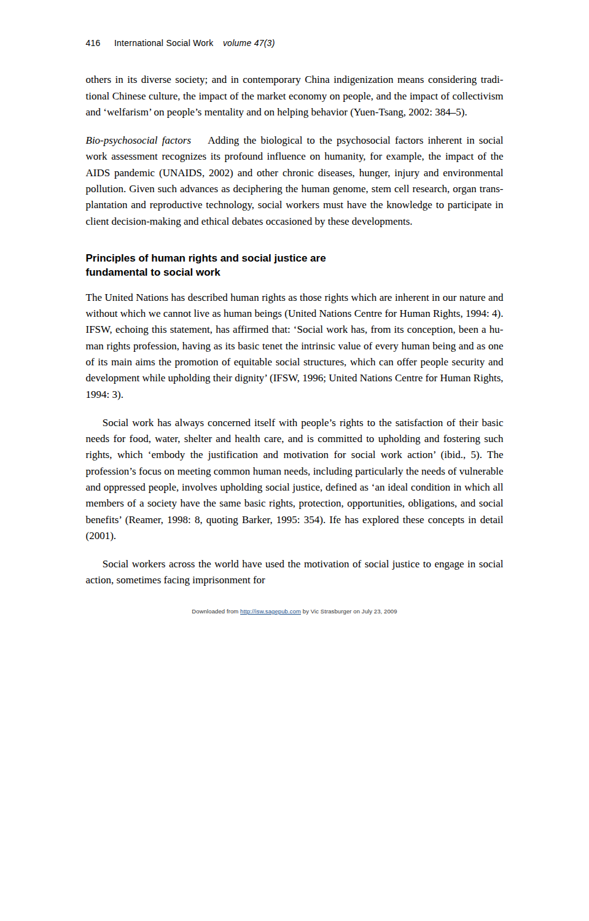416 International Social Work volume 47(3)
others in its diverse society; and in contemporary China indigenization means considering traditional Chinese culture, the impact of the market economy on people, and the impact of collectivism and ‘welfarism’ on people’s mentality and on helping behavior (Yuen-Tsang, 2002: 384–5).
Bio-psychosocial factors Adding the biological to the psychosocial factors inherent in social work assessment recognizes its profound influence on humanity, for example, the impact of the AIDS pandemic (UNAIDS, 2002) and other chronic diseases, hunger, injury and environmental pollution. Given such advances as deciphering the human genome, stem cell research, organ transplantation and reproductive technology, social workers must have the knowledge to participate in client decision-making and ethical debates occasioned by these developments.
Principles of human rights and social justice are
fundamental to social work
The United Nations has described human rights as those rights which are inherent in our nature and without which we cannot live as human beings (United Nations Centre for Human Rights, 1994: 4). IFSW, echoing this statement, has affirmed that: ‘Social work has, from its conception, been a human rights profession, having as its basic tenet the intrinsic value of every human being and as one of its main aims the promotion of equitable social structures, which can offer people security and development while upholding their dignity’ (IFSW, 1996; United Nations Centre for Human Rights, 1994: 3).
Social work has always concerned itself with people’s rights to the satisfaction of their basic needs for food, water, shelter and health care, and is committed to upholding and fostering such rights, which ‘embody the justification and motivation for social work action’ (ibid., 5). The profession’s focus on meeting common human needs, including particularly the needs of vulnerable and oppressed people, involves upholding social justice, defined as ‘an ideal condition in which all members of a society have the same basic rights, protection, opportunities, obligations, and social benefits’ (Reamer, 1998: 8, quoting Barker, 1995: 354). Ife has explored these concepts in detail (2001).
Social workers across the world have used the motivation of social justice to engage in social action, sometimes facing imprisonment for
Downloaded from http://isw.sagepub.com by Vic Strasburger on July 23, 2009